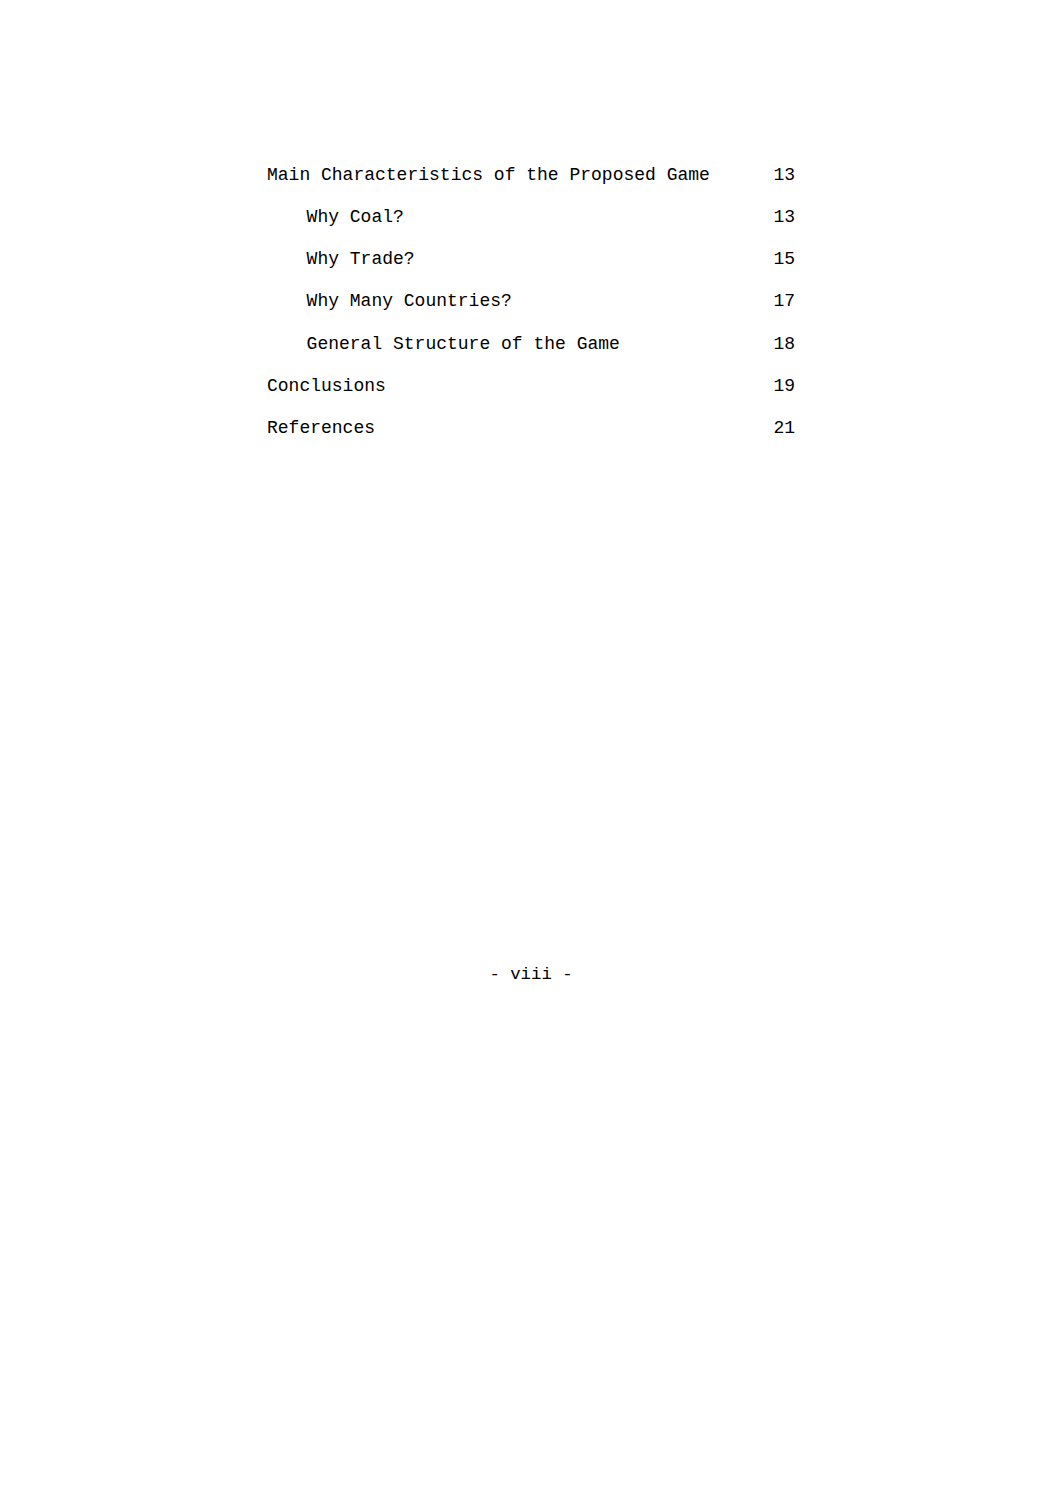| Main Characteristics of the Proposed Game | 13 |
| Why Coal? | 13 |
| Why Trade? | 15 |
| Why Many Countries? | 17 |
| General Structure of the Game | 18 |
| Conclusions | 19 |
| References | 21 |
- viii -